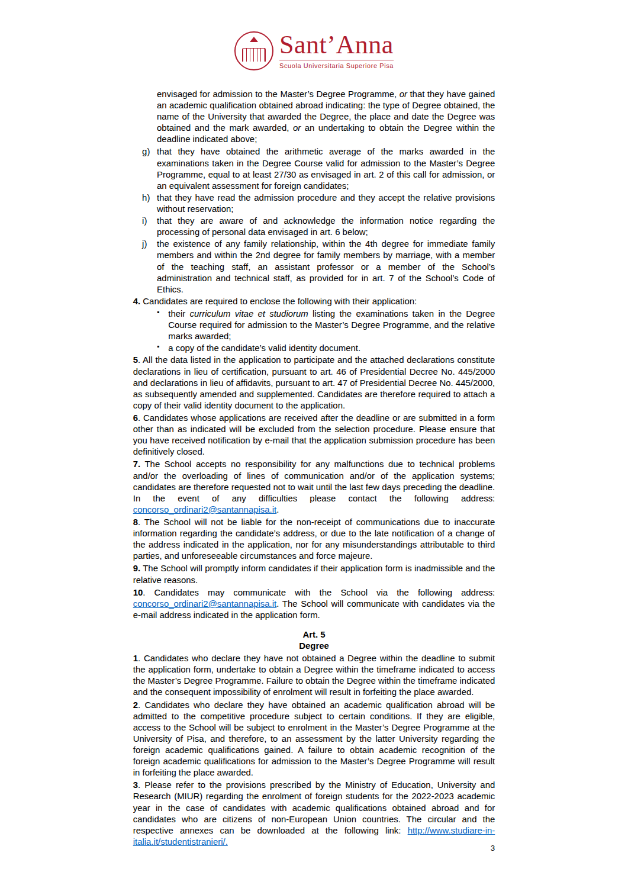Sant’Anna
Scuola Universitaria Superiore Pisa
envisaged for admission to the Master’s Degree Programme, or that they have gained an academic qualification obtained abroad indicating: the type of Degree obtained, the name of the University that awarded the Degree, the place and date the Degree was obtained and the mark awarded, or an undertaking to obtain the Degree within the deadline indicated above;
g) that they have obtained the arithmetic average of the marks awarded in the examinations taken in the Degree Course valid for admission to the Master’s Degree Programme, equal to at least 27/30 as envisaged in art. 2 of this call for admission, or an equivalent assessment for foreign candidates;
h) that they have read the admission procedure and they accept the relative provisions without reservation;
i) that they are aware of and acknowledge the information notice regarding the processing of personal data envisaged in art. 6 below;
j) the existence of any family relationship, within the 4th degree for immediate family members and within the 2nd degree for family members by marriage, with a member of the teaching staff, an assistant professor or a member of the School’s administration and technical staff, as provided for in art. 7 of the School’s Code of Ethics.
4. Candidates are required to enclose the following with their application:
their curriculum vitae et studiorum listing the examinations taken in the Degree Course required for admission to the Master’s Degree Programme, and the relative marks awarded;
a copy of the candidate’s valid identity document.
5. All the data listed in the application to participate and the attached declarations constitute declarations in lieu of certification, pursuant to art. 46 of Presidential Decree No. 445/2000 and declarations in lieu of affidavits, pursuant to art. 47 of Presidential Decree No. 445/2000, as subsequently amended and supplemented. Candidates are therefore required to attach a copy of their valid identity document to the application.
6. Candidates whose applications are received after the deadline or are submitted in a form other than as indicated will be excluded from the selection procedure. Please ensure that you have received notification by e-mail that the application submission procedure has been definitively closed.
7. The School accepts no responsibility for any malfunctions due to technical problems and/or the overloading of lines of communication and/or of the application systems; candidates are therefore requested not to wait until the last few days preceding the deadline. In the event of any difficulties please contact the following address: concorso_ordinari2@santannapisa.it.
8. The School will not be liable for the non-receipt of communications due to inaccurate information regarding the candidate’s address, or due to the late notification of a change of the address indicated in the application, nor for any misunderstandings attributable to third parties, and unforeseeable circumstances and force majeure.
9. The School will promptly inform candidates if their application form is inadmissible and the relative reasons.
10. Candidates may communicate with the School via the following address: concorso_ordinari2@santannapisa.it. The School will communicate with candidates via the e-mail address indicated in the application form.
Art. 5
Degree
1. Candidates who declare they have not obtained a Degree within the deadline to submit the application form, undertake to obtain a Degree within the timeframe indicated to access the Master’s Degree Programme. Failure to obtain the Degree within the timeframe indicated and the consequent impossibility of enrolment will result in forfeiting the place awarded.
2. Candidates who declare they have obtained an academic qualification abroad will be admitted to the competitive procedure subject to certain conditions. If they are eligible, access to the School will be subject to enrolment in the Master’s Degree Programme at the University of Pisa, and therefore, to an assessment by the latter University regarding the foreign academic qualifications gained. A failure to obtain academic recognition of the foreign academic qualifications for admission to the Master’s Degree Programme will result in forfeiting the place awarded.
3. Please refer to the provisions prescribed by the Ministry of Education, University and Research (MIUR) regarding the enrolment of foreign students for the 2022-2023 academic year in the case of candidates with academic qualifications obtained abroad and for candidates who are citizens of non-European Union countries. The circular and the respective annexes can be downloaded at the following link: http://www.studiare-in-italia.it/studentistranieri/.
3